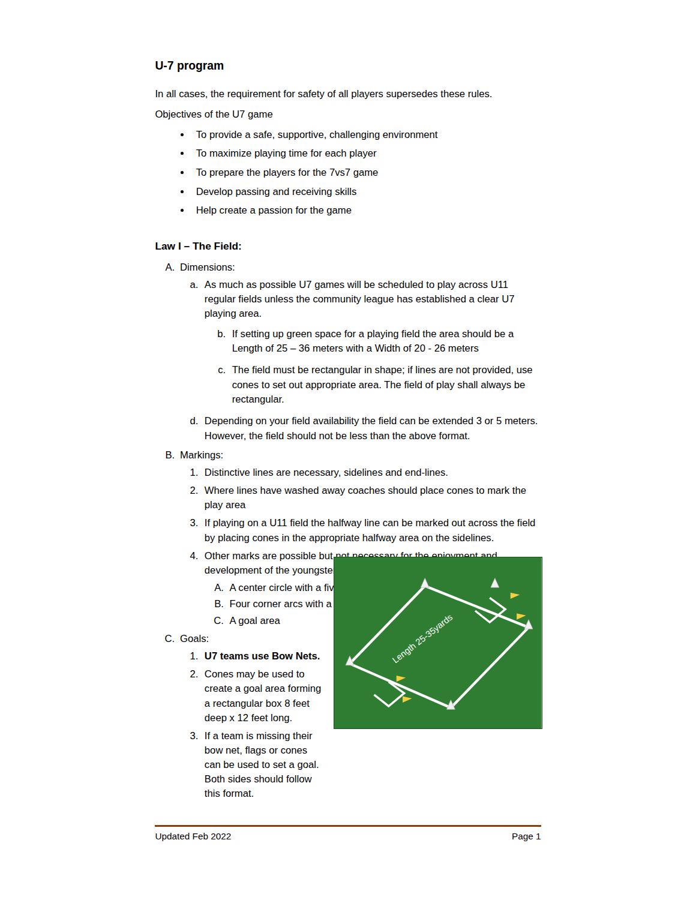U-7 program
In all cases, the requirement for safety of all players supersedes these rules.
Objectives of the U7 game
To provide a safe, supportive, challenging environment
To maximize playing time for each player
To prepare the players for the 7vs7 game
Develop passing and receiving skills
Help create a passion for the game
Law I – The Field:
Dimensions:
As much as possible U7 games will be scheduled to play across U11 regular fields unless the community league has established a clear U7 playing area.
If setting up green space for a playing field the area should be a Length of 25 – 36 meters with a Width of 20 - 26 meters
The field must be rectangular in shape; if lines are not provided, use cones to set out appropriate area. The field of play shall always be rectangular.
Depending on your field availability the field can be extended 3 or 5 meters. However, the field should not be less than the above format.
Markings:
Distinctive lines are necessary, sidelines and end-lines.
Where lines have washed away coaches should place cones to mark the play area
If playing on a U11 field the halfway line can be marked out across the field by placing cones in the appropriate halfway area on the sidelines.
Other marks are possible but not necessary for the enjoyment and development of the youngsters.
A center circle with a five yard radius
Four corner arcs with a two-foot radius
A goal area
Goals:
U7 teams use Bow Nets.
Cones may be used to create a goal area forming a rectangular box 8 feet deep x 12 feet long.
If a team is missing their bow net, flags or cones can be used to set a goal. Both sides should follow this format.
Length 25-35yards
Updated Feb 2022
Page 1